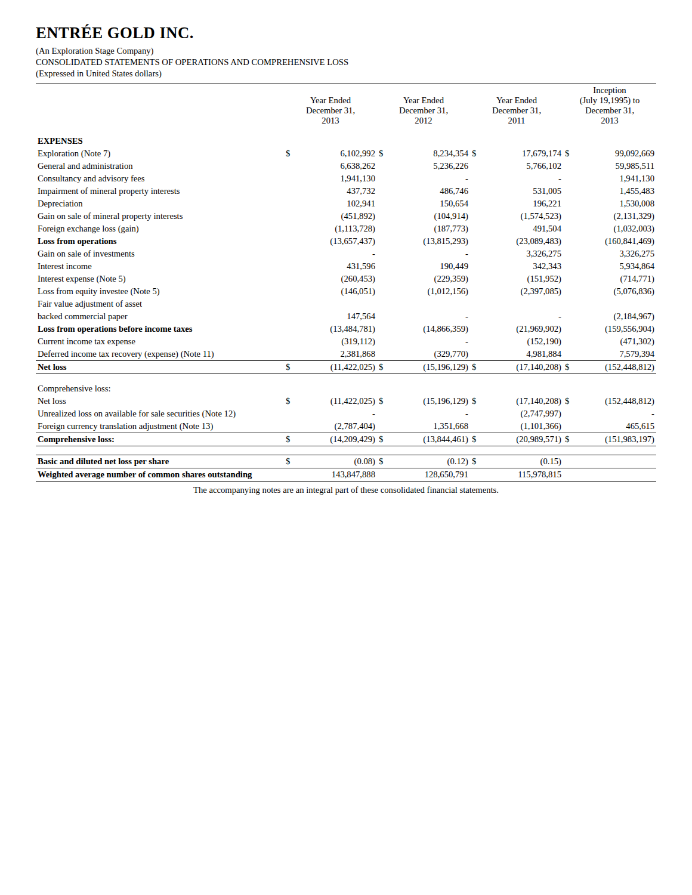ENTRÉE GOLD INC.
(An Exploration Stage Company)
CONSOLIDATED STATEMENTS OF OPERATIONS AND COMPREHENSIVE LOSS
(Expressed in United States dollars)
| | Year Ended December 31, 2013 | Year Ended December 31, 2012 | Year Ended December 31, 2011 | Inception (July 19,1995) to December 31, 2013 |
| --- | --- | --- | --- | --- |
| EXPENSES | |
| Exploration (Note 7) | $ | 6,102,992 | $ | 8,234,354 | $ | 17,679,174 | $ | 99,092,669 |
| General and administration | | 6,638,262 | | 5,236,226 | | 5,766,102 | | 59,985,511 |
| Consultancy and advisory fees | | 1,941,130 | | - | | - | | 1,941,130 |
| Impairment of mineral property interests | | 437,732 | | 486,746 | | 531,005 | | 1,455,483 |
| Depreciation | | 102,941 | | 150,654 | | 196,221 | | 1,530,008 |
| Gain on sale of mineral property interests | | (451,892) | | (104,914) | | (1,574,523) | | (2,131,329) |
| Foreign exchange loss (gain) | | (1,113,728) | | (187,773) | | 491,504 | | (1,032,003) |
| Loss from operations | | (13,657,437) | | (13,815,293) | | (23,089,483) | | (160,841,469) |
| Gain on sale of investments | | - | | - | | 3,326,275 | | 3,326,275 |
| Interest income | | 431,596 | | 190,449 | | 342,343 | | 5,934,864 |
| Interest expense (Note 5) | | (260,453) | | (229,359) | | (151,952) | | (714,771) |
| Loss from equity investee (Note 5) | | (146,051) | | (1,012,156) | | (2,397,085) | | (5,076,836) |
| Fair value adjustment of asset | |
| backed commercial paper | | 147,564 | | - | | - | | (2,184,967) |
| Loss from operations before income taxes | | (13,484,781) | | (14,866,359) | | (21,969,902) | | (159,556,904) |
| Current income tax expense | | (319,112) | | - | | (152,190) | | (471,302) |
| Deferred income tax recovery (expense) (Note 11) | | 2,381,868 | | (329,770) | | 4,981,884 | | 7,579,394 |
| Net loss | $ | (11,422,025) | $ | (15,196,129) | $ | (17,140,208) | $ | (152,448,812) |
| Comprehensive loss: | |
| Net loss | $ | (11,422,025) | $ | (15,196,129) | $ | (17,140,208) | $ | (152,448,812) |
| Unrealized loss on available for sale securities (Note 12) | | - | | - | | (2,747,997) | | - |
| Foreign currency translation adjustment (Note 13) | | (2,787,404) | | 1,351,668 | | (1,101,366) | | 465,615 |
| Comprehensive loss: | $ | (14,209,429) | $ | (13,844,461) | $ | (20,989,571) | $ | (151,983,197) |
| Basic and diluted net loss per share | $ | (0.08) | $ | (0.12) | $ | (0.15) | | |
| Weighted average number of common shares outstanding | | 143,847,888 | | 128,650,791 | | 115,978,815 | | |
The accompanying notes are an integral part of these consolidated financial statements.